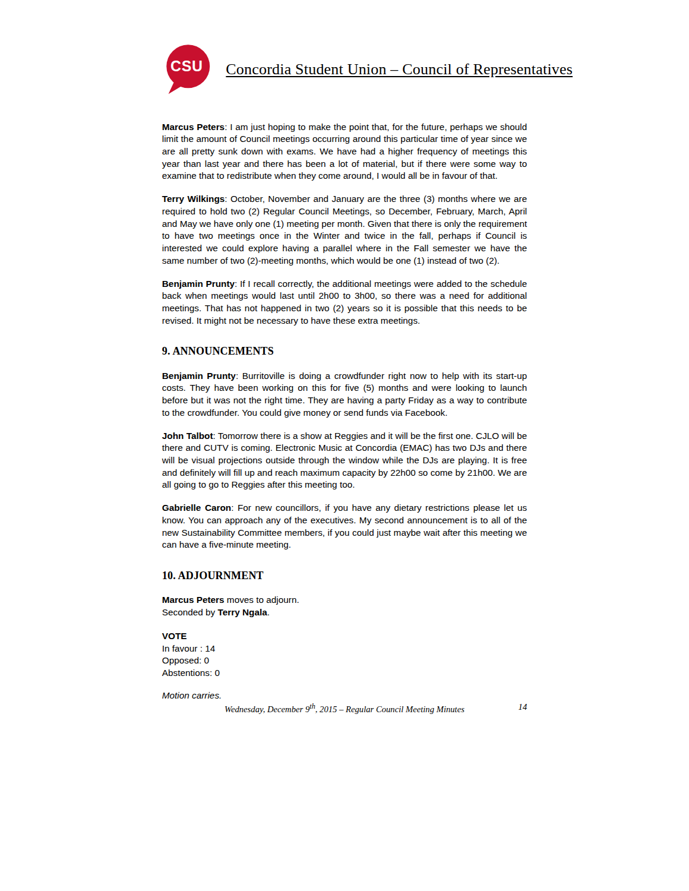CSU
Concordia Student Union – Council of Representatives
Marcus Peters: I am just hoping to make the point that, for the future, perhaps we should limit the amount of Council meetings occurring around this particular time of year since we are all pretty sunk down with exams. We have had a higher frequency of meetings this year than last year and there has been a lot of material, but if there were some way to examine that to redistribute when they come around, I would all be in favour of that.
Terry Wilkings: October, November and January are the three (3) months where we are required to hold two (2) Regular Council Meetings, so December, February, March, April and May we have only one (1) meeting per month. Given that there is only the requirement to have two meetings once in the Winter and twice in the fall, perhaps if Council is interested we could explore having a parallel where in the Fall semester we have the same number of two (2)-meeting months, which would be one (1) instead of two (2).
Benjamin Prunty: If I recall correctly, the additional meetings were added to the schedule back when meetings would last until 2h00 to 3h00, so there was a need for additional meetings. That has not happened in two (2) years so it is possible that this needs to be revised. It might not be necessary to have these extra meetings.
9. ANNOUNCEMENTS
Benjamin Prunty: Burritoville is doing a crowdfunder right now to help with its start-up costs. They have been working on this for five (5) months and were looking to launch before but it was not the right time. They are having a party Friday as a way to contribute to the crowdfunder. You could give money or send funds via Facebook.
John Talbot: Tomorrow there is a show at Reggies and it will be the first one. CJLO will be there and CUTV is coming. Electronic Music at Concordia (EMAC) has two DJs and there will be visual projections outside through the window while the DJs are playing. It is free and definitely will fill up and reach maximum capacity by 22h00 so come by 21h00. We are all going to go to Reggies after this meeting too.
Gabrielle Caron: For new councillors, if you have any dietary restrictions please let us know. You can approach any of the executives. My second announcement is to all of the new Sustainability Committee members, if you could just maybe wait after this meeting we can have a five-minute meeting.
10. ADJOURNMENT
Marcus Peters moves to adjourn.
Seconded by Terry Ngala.
VOTE
In favour : 14
Opposed: 0
Abstentions: 0
Motion carries.
Wednesday, December 9th, 2015 – Regular Council Meeting Minutes
14